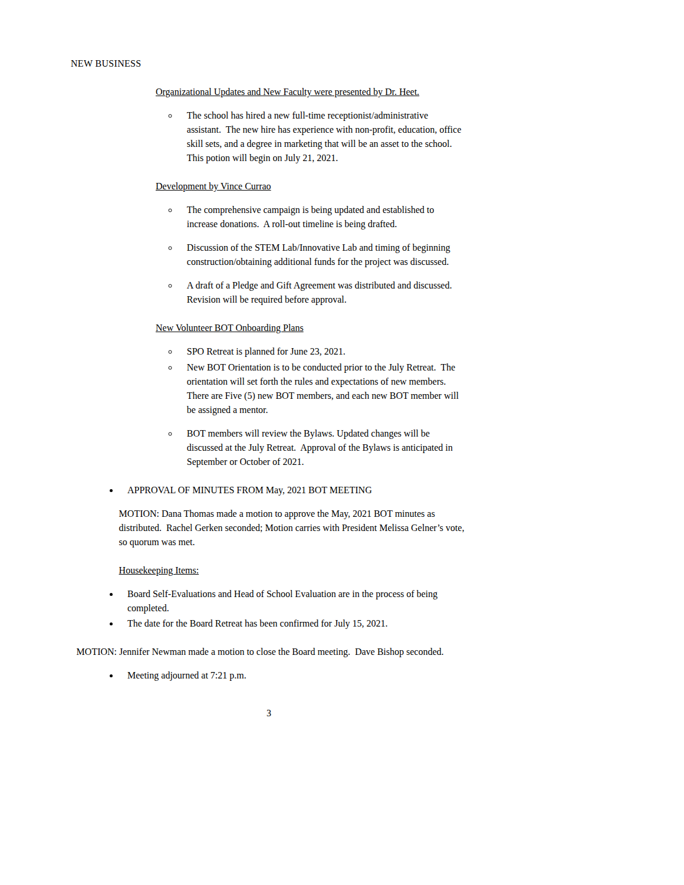NEW BUSINESS
Organizational Updates and New Faculty were presented by Dr. Heet.
The school has hired a new full-time receptionist/administrative assistant. The new hire has experience with non-profit, education, office skill sets, and a degree in marketing that will be an asset to the school. This potion will begin on July 21, 2021.
Development by Vince Currao
The comprehensive campaign is being updated and established to increase donations. A roll-out timeline is being drafted.
Discussion of the STEM Lab/Innovative Lab and timing of beginning construction/obtaining additional funds for the project was discussed.
A draft of a Pledge and Gift Agreement was distributed and discussed. Revision will be required before approval.
New Volunteer BOT Onboarding Plans
SPO Retreat is planned for June 23, 2021.
New BOT Orientation is to be conducted prior to the July Retreat. The orientation will set forth the rules and expectations of new members. There are Five (5) new BOT members, and each new BOT member will be assigned a mentor.
BOT members will review the Bylaws. Updated changes will be discussed at the July Retreat. Approval of the Bylaws is anticipated in September or October of 2021.
APPROVAL OF MINUTES FROM May, 2021 BOT MEETING
MOTION: Dana Thomas made a motion to approve the May, 2021 BOT minutes as distributed. Rachel Gerken seconded; Motion carries with President Melissa Gelner’s vote, so quorum was met.
Housekeeping Items:
Board Self-Evaluations and Head of School Evaluation are in the process of being completed.
The date for the Board Retreat has been confirmed for July 15, 2021.
MOTION: Jennifer Newman made a motion to close the Board meeting. Dave Bishop seconded.
Meeting adjourned at 7:21 p.m.
3